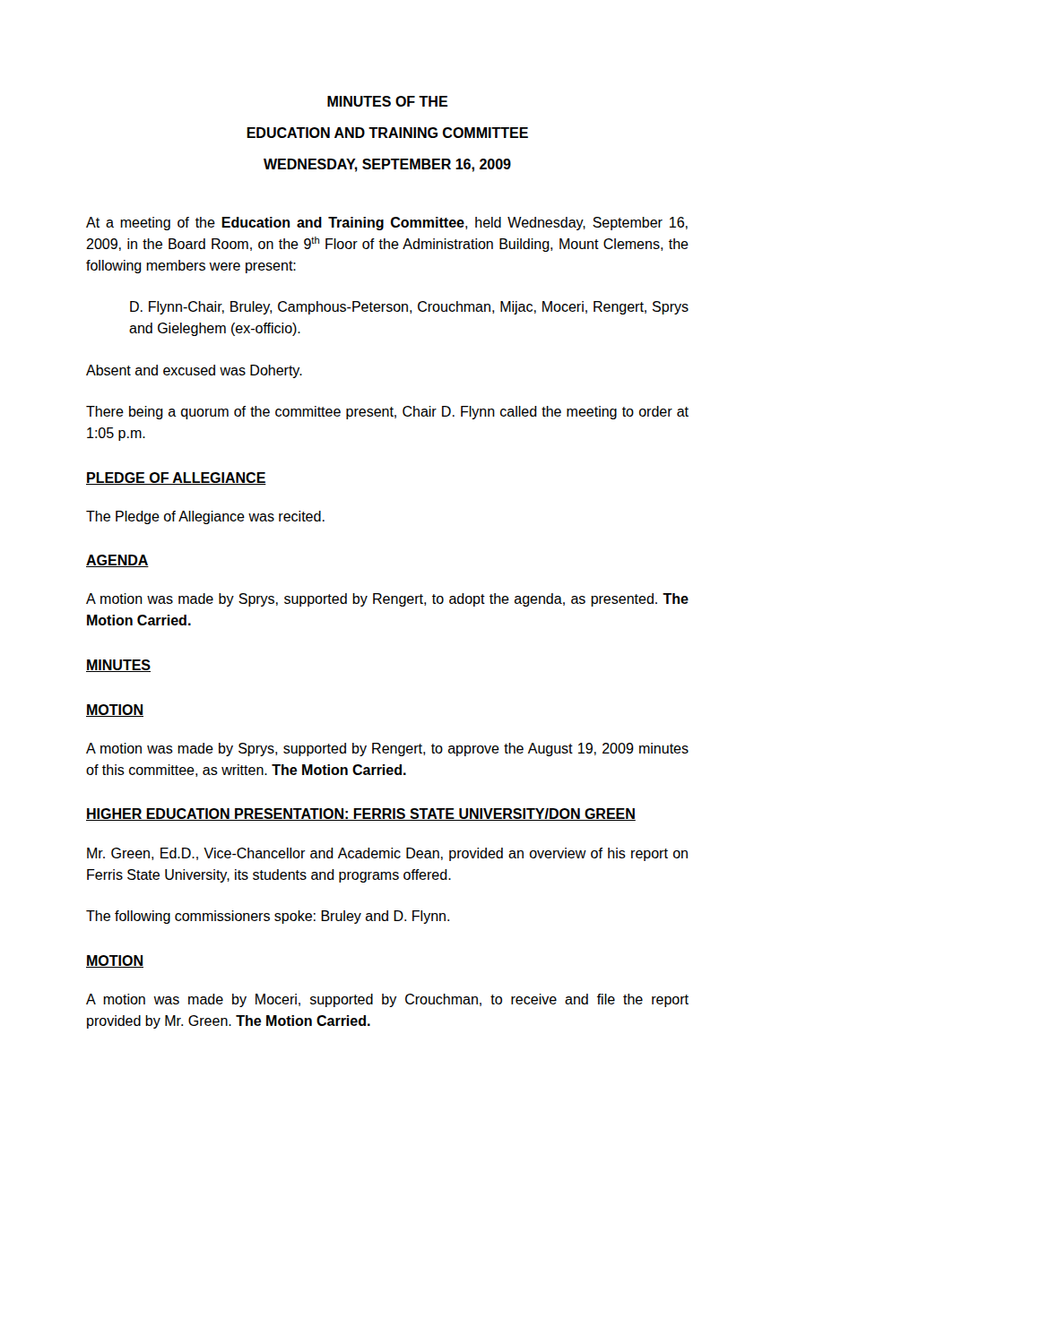MINUTES OF THE
EDUCATION AND TRAINING COMMITTEE
WEDNESDAY, SEPTEMBER 16, 2009
At a meeting of the Education and Training Committee, held Wednesday, September 16, 2009, in the Board Room, on the 9th Floor of the Administration Building, Mount Clemens, the following members were present:
D. Flynn-Chair, Bruley, Camphous-Peterson, Crouchman, Mijac, Moceri, Rengert, Sprys and Gieleghem (ex-officio).
Absent and excused was Doherty.
There being a quorum of the committee present, Chair D. Flynn called the meeting to order at 1:05 p.m.
PLEDGE OF ALLEGIANCE
The Pledge of Allegiance was recited.
AGENDA
A motion was made by Sprys, supported by Rengert, to adopt the agenda, as presented. The Motion Carried.
MINUTES
MOTION
A motion was made by Sprys, supported by Rengert, to approve the August 19, 2009 minutes of this committee, as written. The Motion Carried.
HIGHER EDUCATION PRESENTATION: FERRIS STATE UNIVERSITY/DON GREEN
Mr. Green, Ed.D., Vice-Chancellor and Academic Dean, provided an overview of his report on Ferris State University, its students and programs offered.
The following commissioners spoke: Bruley and D. Flynn.
MOTION
A motion was made by Moceri, supported by Crouchman, to receive and file the report provided by Mr. Green. The Motion Carried.